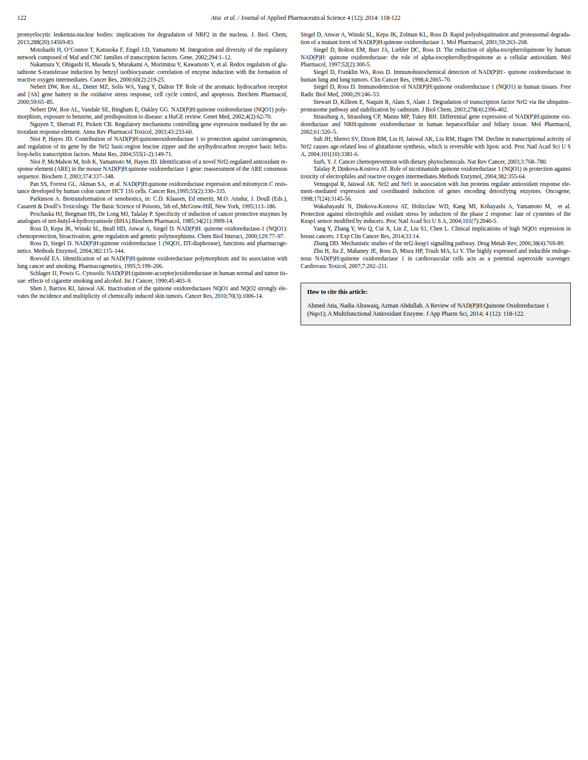122
Atia et al. / Journal of Applied Pharmaceutical Science 4 (12); 2014: 118-122
promyelocytic leukemia-nuclear bodies: implications for degradation of NRF2 in the nucleus. J. Biol. Chem, 2013;288(20):14569-83.
Motohashi H, O’Connor T, Katsuoka F, Engel J.D, Yamamoto M. Integration and diversity of the regulatory network composed of Maf and CNC families of transcription factors. Gene, 2002;294:1–12.
Nakamura Y, Ohigashi H, Masuda S, Murakami A, Morimitsu Y, Kawamoto Y, et al. Redox regulation of glutathione S-transferase induction by benzyl isothiocyanate: correlation of enzyme induction with the formation of reactive oxygen intermediates. Cancer Res, 2000;60(2):219-25.
Nebert DW, Roe AL, Dieter MZ, Solis WA, Yang Y, Dalton TP. Role of the aromatic hydrocarbon receptor and [Ah] gene battery in the oxidative stress response, cell cycle control, and apoptosis. Biochem Pharmacol, 2000;59:65–85.
Nebert DW, Roe AL, Vandale SE, Bingham E, Oakley GG. NAD(P)H:quinone oxidoreductase (NQO1) polymorphism, exposure to benzene, and predisposition to disease: a HuGE review. Genet Med, 2002;4(2):62-70.
Nguyen T, Sherratt PJ, Pickett CB. Regulatory mechanisms controlling gene expression mediated by the antioxidant response element. Annu Rev Pharmacol Toxicol, 2003;43:233-60.
Nioi P, Hayes JD. Contribution of NAD(P)H:quinoneoxidoreductase 1 to protection against carcinogenesis, and regulation of its gene by the Nrf2 basic-region leucine zipper and the arylhydrocarbon receptor basic helix-loop-helix transcription factors. Mutat Res, 2004;555(1-2):149-71.
Nioi P, McMahon M, Itoh K, Yamamoto M, Hayes JD. Identification of a novel Nrf2-regulated antioxidant response element (ARE) in the mouse NAD(P)H:quinone oxidoreductase 1 gene: reassessment of the ARE consensus sequence. Biochem J, 2003;374:337–348.
Pan SS, Forrest GL, Akman SA, et al. NAD(P)H:quinone oxidoreductase expression and mitomycin C resistance developed by human colon cancer HCT 116 cells. Cancer Res,1995;55(2):330–335.
Parkinson A. Biotransformation of xenobiotics, in: C.D. Klaasen, Ed emeriti, M.O. Amdur, J. Doull (Eds.), Casarett & Doull’s Toxicology. The Basic Science of Poisons, 5th ed.,McGraw-Hill, New York, 1995;113–186.
Prochaska HJ, Bregman HS, De Long MJ, Talalay P. Specificity of induction of cancer protective enzymes by analogues of tert-butyl-4-hydroxyanisole (BHA).Biochem Pharmacol, 1985;34(21):3909-14.
Ross D, Kepa JK, Winski SL, Beall HD, Anwar A, Siegel D. NAD(P)H. quinone oxidoreductase-1 (NQO1): chemoprotection, bioactivation, gene regulation and genetic polymorphisms. Chem Biol Interact, 2000;129:77–97.
Ross D, Siegel D. NAD(P)H:quinone oxidoreductase 1 (NQO1, DT-diaphorase), functions and pharmacogenetics. Methods Enzymol, 2004;382:115–144.
Rosvold EA. Identification of an NAD(P)H:quinone oxidoreductase polymorphism and its association with lung cancer and smoking. Pharmacogenetics, 1995;5:199–206.
Schlager JJ, Powis G. Cytosolic NAD(P)H:(quinone-acceptor)oxidoreductase in human normal and tumor tissue: effects of cigarette smoking and alcohol. Int J Cancer, 1990;45:403–9.
Shen J, Barrios RJ, Jaiswal AK. Inactivation of the quinone oxidoreductases NQO1 and NQO2 strongly elevates the incidence and multiplicity of chemically induced skin tumors. Cancer Res, 2010;70(3):1006-14.
Siegel D, Anwar A, Winski SL, Kepa JK, Zolman KL, Ross D. Rapid polyubiquitination and proteasomal degradation of a mutant form of NAD(P)H:quinone oxidoreductase 1. Mol Pharmacol, 2001;59:263–268.
Siegel D, Bolton EM, Burr JA, Liebler DC, Ross D. The reduction of alpha-tocopherolquinone by human NAD(P)H: quinone oxidoreductase: the role of alpha-tocopherolhydroquinone as a cellular antioxidant. Mol Pharmacol, 1997;52(2):300-5.
Siegel D, Franklin WA, Ross D. Immunohistochemical detection of NAD(P)H:- quinone oxidoreductase in human lung and lung tumors. Clin Cancer Res, 1998;4:2065–70.
Siegel D, Ross D. Immunodetection of NAD(P)H:quinone oxidoreductase 1 (NQO1) in human tissues. Free Radic Biol Med, 2000;29:246–53.
Stewart D, Killeen E, Naquin R, Alam S, Alam J. Degradation of transcription factor Nrf2 via the ubiquitin–proteasome pathway and stabilization by cadmium. J Biol Chem, 2003;278(4):2396-402.
Strassburg A, Strassburg CP, Manns MP, Tukey RH. Differential gene expression of NAD(P)H:quinone oxidoreductase and NRH:quinone oxidoreductase in human hepatocellular and biliary tissue. Mol Pharmacol, 2002;61:320–5.
Suh JH, Shenvi SV, Dixon BM, Liu H, Jaiswal AK, Liu RM, Hagen TM. Decline in transcriptional activity of Nrf2 causes age-related loss of glutathione synthesis, which is reversible with lipoic acid. Proc Natl Acad Sci U S A, 2004;101(10):3381-6.
Surh, Y. J. Cancer chemoprevention with dietary phytochemicals. Nat Rev Cancer, 2003;3:768–780.
Talalay P, Dinkova-Kostova AT. Role of nicotinamide quinone oxidoreductase 1 (NQO1) in protection against toxicity of electrophiles and reactive oxygen intermediates.Methods Enzymol, 2004;382:355-64.
Venugopal R, Jaiswal AK. Nrf2 and Nrf1 in association with Jun proteins regulate antioxidant response element–mediated expression and coordinated induction of genes encoding detoxifying enzymes. Oncogene, 1998;17(24):3145-56.
Wakabayashi N, Dinkova-Kostova AT, Holtzclaw WD, Kang MI, Kobayashi A, Yamamoto M, et al. Protection against electrophile and oxidant stress by induction of the phase 2 response: fate of cysteines of the Keap1 sensor modified by inducers. Proc Natl Acad Sci U S A, 2004;101(7):2040-5.
Yang Y, Zhang Y, Wu Q, Cui X, Lin Z, Liu S1, Chen L. Clinical implications of high NQO1 expression in breast cancers. J Exp Clin Cancer Res, 2014;33:14.
Zhang DD. Mechanistic studies of the nrf2-keap1 signalling pathway. Drug Metab Rev, 2006;38(4):769-89.
Zhu H, Jia Z, Mahaney JE, Ross D, Misra HP, Trush MA, Li Y. The highly expressed and inducible endogenous NAD(P)H:quinone oxidoreductase 1 in cardiovascular cells acts as a potential superoxide scavenger. Cardiovasc Toxicol, 2007;7:202–211.
How to cite this article:
Ahmed Atia, Nadia Alrawaiq, Azman Abdullah. A Review of NAD(P)H:Quinone Oxidoreductase 1 (Nqo1); A Multifunctional Antioxidant Enzyme. J App Pharm Sci, 2014; 4 (12): 118-122.